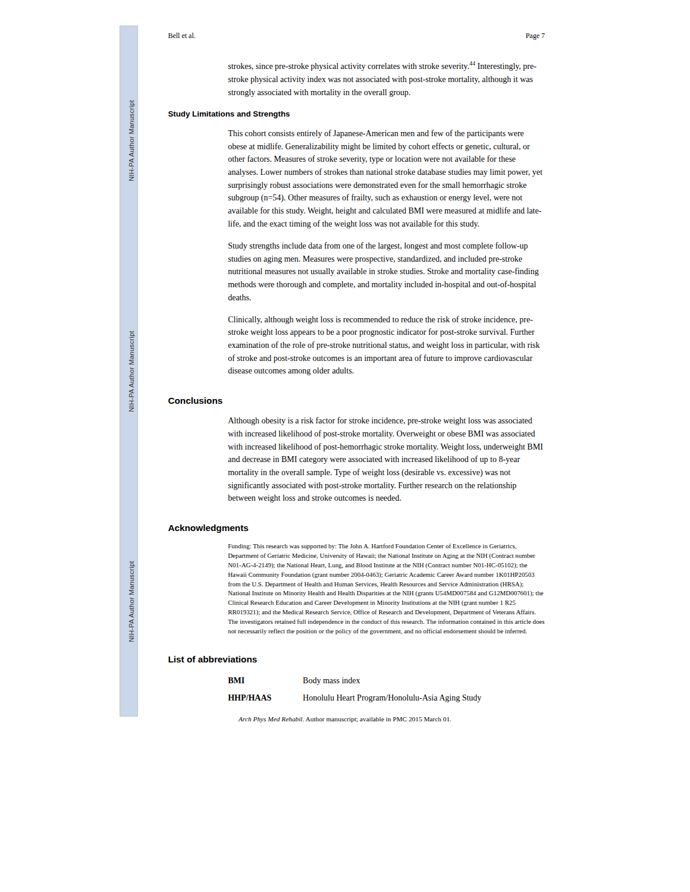NIH-PA Author Manuscript
NIH-PA Author Manuscript
NIH-PA Author Manuscript
Bell et al.
Page 7
strokes, since pre-stroke physical activity correlates with stroke severity.44 Interestingly, pre-stroke physical activity index was not associated with post-stroke mortality, although it was strongly associated with mortality in the overall group.
Study Limitations and Strengths
This cohort consists entirely of Japanese-American men and few of the participants were obese at midlife. Generalizability might be limited by cohort effects or genetic, cultural, or other factors. Measures of stroke severity, type or location were not available for these analyses. Lower numbers of strokes than national stroke database studies may limit power, yet surprisingly robust associations were demonstrated even for the small hemorrhagic stroke subgroup (n=54). Other measures of frailty, such as exhaustion or energy level, were not available for this study. Weight, height and calculated BMI were measured at midlife and late-life, and the exact timing of the weight loss was not available for this study.
Study strengths include data from one of the largest, longest and most complete follow-up studies on aging men. Measures were prospective, standardized, and included pre-stroke nutritional measures not usually available in stroke studies. Stroke and mortality case-finding methods were thorough and complete, and mortality included in-hospital and out-of-hospital deaths.
Clinically, although weight loss is recommended to reduce the risk of stroke incidence, pre-stroke weight loss appears to be a poor prognostic indicator for post-stroke survival. Further examination of the role of pre-stroke nutritional status, and weight loss in particular, with risk of stroke and post-stroke outcomes is an important area of future to improve cardiovascular disease outcomes among older adults.
Conclusions
Although obesity is a risk factor for stroke incidence, pre-stroke weight loss was associated with increased likelihood of post-stroke mortality. Overweight or obese BMI was associated with increased likelihood of post-hemorrhagic stroke mortality. Weight loss, underweight BMI and decrease in BMI category were associated with increased likelihood of up to 8-year mortality in the overall sample. Type of weight loss (desirable vs. excessive) was not significantly associated with post-stroke mortality. Further research on the relationship between weight loss and stroke outcomes is needed.
Acknowledgments
Funding: This research was supported by: The John A. Hartford Foundation Center of Excellence in Geriatrics, Department of Geriatric Medicine, University of Hawaii; the National Institute on Aging at the NIH (Contract number N01-AG-4-2149); the National Heart, Lung, and Blood Institute at the NIH (Contract number N01-HC-05102); the Hawaii Community Foundation (grant number 2004-0463); Geriatric Academic Career Award number 1K01HP20503 from the U.S. Department of Health and Human Services, Health Resources and Service Administration (HRSA); National Institute on Minority Health and Health Disparities at the NIH (grants U54MD007584 and G12MD007601); the Clinical Research Education and Career Development in Minority Institutions at the NIH (grant number 1 R25 RR019321); and the Medical Research Service, Office of Research and Development, Department of Veterans Affairs. The investigators retained full independence in the conduct of this research. The information contained in this article does not necessarily reflect the position or the policy of the government, and no official endorsement should be inferred.
List of abbreviations
| BMI | Body mass index |
| HHP/HAAS | Honolulu Heart Program/Honolulu-Asia Aging Study |
Arch Phys Med Rehabil. Author manuscript; available in PMC 2015 March 01.